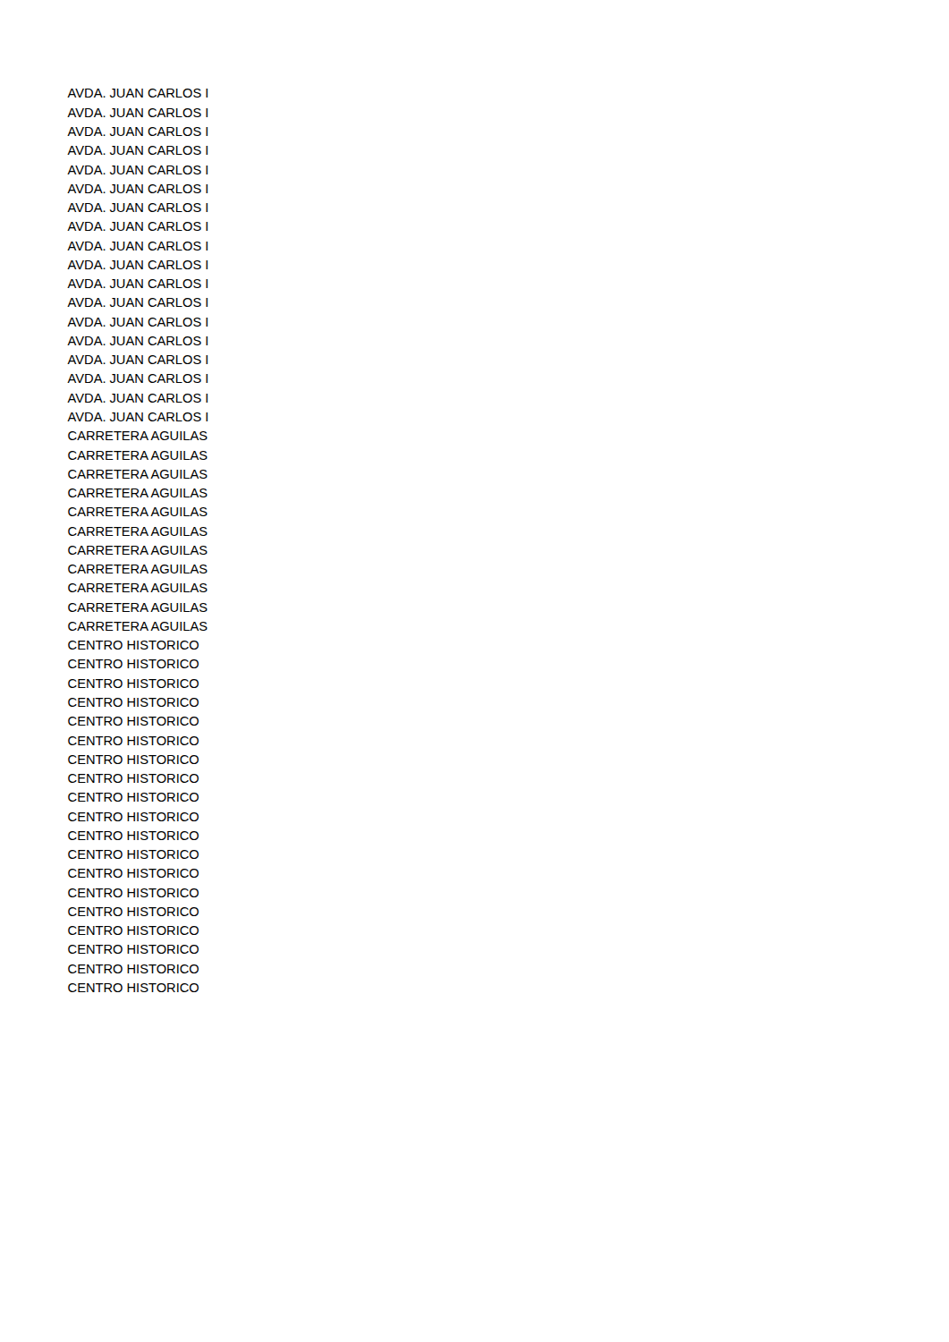AVDA. JUAN CARLOS I
AVDA. JUAN CARLOS I
AVDA. JUAN CARLOS I
AVDA. JUAN CARLOS I
AVDA. JUAN CARLOS I
AVDA. JUAN CARLOS I
AVDA. JUAN CARLOS I
AVDA. JUAN CARLOS I
AVDA. JUAN CARLOS I
AVDA. JUAN CARLOS I
AVDA. JUAN CARLOS I
AVDA. JUAN CARLOS I
AVDA. JUAN CARLOS I
AVDA. JUAN CARLOS I
AVDA. JUAN CARLOS I
AVDA. JUAN CARLOS I
AVDA. JUAN CARLOS I
AVDA. JUAN CARLOS I
CARRETERA AGUILAS
CARRETERA AGUILAS
CARRETERA AGUILAS
CARRETERA AGUILAS
CARRETERA AGUILAS
CARRETERA AGUILAS
CARRETERA AGUILAS
CARRETERA AGUILAS
CARRETERA AGUILAS
CARRETERA AGUILAS
CARRETERA AGUILAS
CENTRO HISTORICO
CENTRO HISTORICO
CENTRO HISTORICO
CENTRO HISTORICO
CENTRO HISTORICO
CENTRO HISTORICO
CENTRO HISTORICO
CENTRO HISTORICO
CENTRO HISTORICO
CENTRO HISTORICO
CENTRO HISTORICO
CENTRO HISTORICO
CENTRO HISTORICO
CENTRO HISTORICO
CENTRO HISTORICO
CENTRO HISTORICO
CENTRO HISTORICO
CENTRO HISTORICO
CENTRO HISTORICO